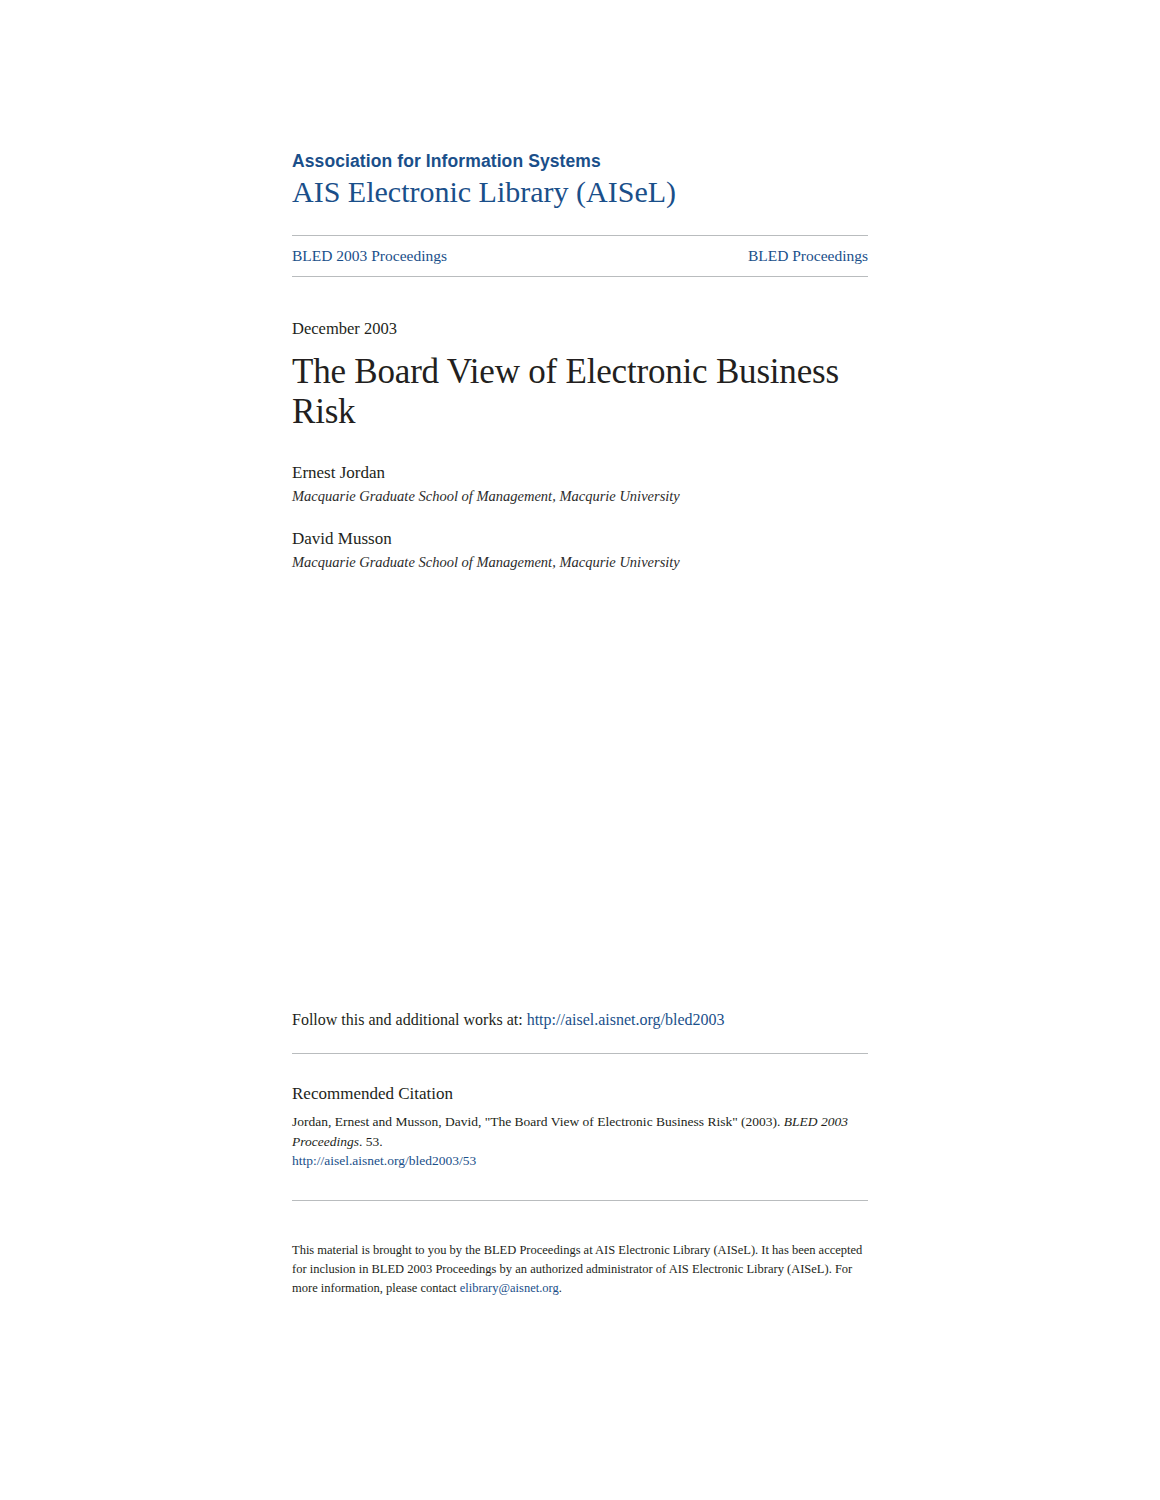Association for Information Systems
AIS Electronic Library (AISeL)
BLED 2003 Proceedings BLED Proceedings
December 2003
The Board View of Electronic Business Risk
Ernest Jordan
Macquarie Graduate School of Management, Macqurie University
David Musson
Macquarie Graduate School of Management, Macqurie University
Follow this and additional works at: http://aisel.aisnet.org/bled2003
Recommended Citation
Jordan, Ernest and Musson, David, "The Board View of Electronic Business Risk" (2003). BLED 2003 Proceedings. 53.
http://aisel.aisnet.org/bled2003/53
This material is brought to you by the BLED Proceedings at AIS Electronic Library (AISeL). It has been accepted for inclusion in BLED 2003 Proceedings by an authorized administrator of AIS Electronic Library (AISeL). For more information, please contact elibrary@aisnet.org.